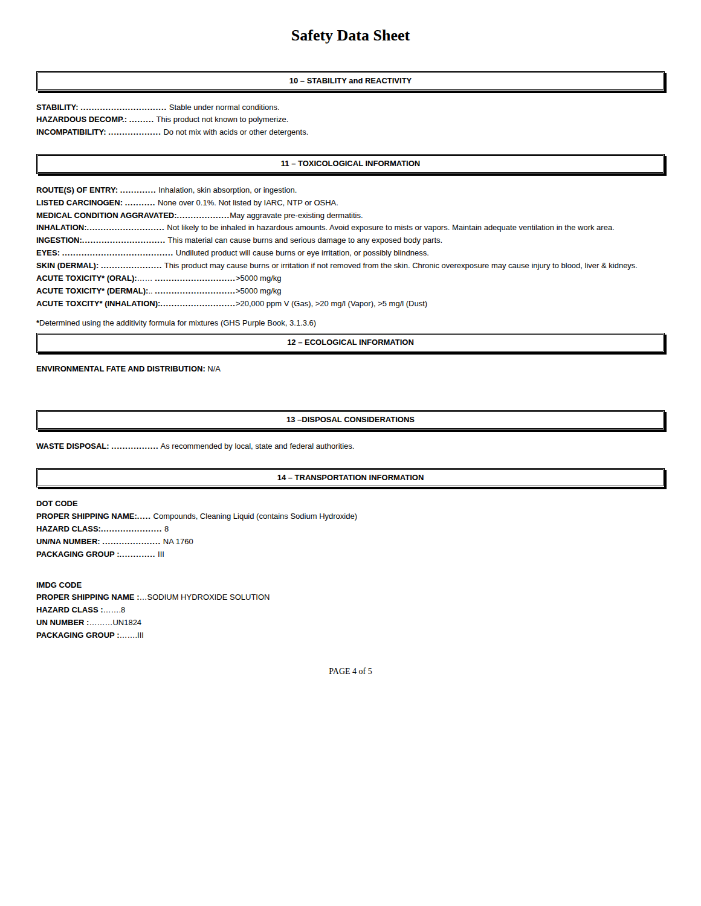Safety Data Sheet
10 – STABILITY and REACTIVITY
STABILITY: ............................... Stable under normal conditions.
HAZARDOUS DECOMP.: ......... This product not known to polymerize.
INCOMPATIBILITY: ................... Do not mix with acids or other detergents.
11 – TOXICOLOGICAL INFORMATION
ROUTE(S) OF ENTRY: ............. Inhalation, skin absorption, or ingestion.
LISTED CARCINOGEN: ........... None over 0.1%. Not listed by IARC, NTP or OSHA.
MEDICAL CONDITION AGGRAVATED:................... May aggravate pre-existing dermatitis.
INHALATION:............................ Not likely to be inhaled in hazardous amounts. Avoid exposure to mists or vapors. Maintain adequate ventilation in the work area.
INGESTION:.............................. This material can cause burns and serious damage to any exposed body parts.
EYES: ........................................ Undiluted product will cause burns or eye irritation, or possibly blindness.
SKIN (DERMAL): ...................... This product may cause burns or irritation if not removed from the skin. Chronic overexposure may cause injury to blood, liver & kidneys.
ACUTE TOXICITY* (ORAL):…… .............................>5000 mg/kg
ACUTE TOXICITY* (DERMAL):.. .............................>5000 mg/kg
ACUTE TOXCITY* (INHALATION):...........................>20,000 ppm V (Gas), >20 mg/l (Vapor), >5 mg/l (Dust)
*Determined using the additivity formula for mixtures (GHS Purple Book, 3.1.3.6)
12 – ECOLOGICAL INFORMATION
ENVIRONMENTAL FATE AND DISTRIBUTION: N/A
13 –DISPOSAL CONSIDERATIONS
WASTE DISPOSAL: ................. As recommended by local, state and federal authorities.
14 – TRANSPORTATION INFORMATION
DOT CODE
PROPER SHIPPING NAME:..... Compounds, Cleaning Liquid (contains Sodium Hydroxide)
HAZARD CLASS:...................... 8
UN/NA NUMBER: ..................... NA 1760
PACKAGING GROUP :............. III
IMDG CODE
PROPER SHIPPING NAME :…SODIUM HYDROXIDE SOLUTION
HAZARD CLASS :…….8
UN NUMBER :………UN1824
PACKAGING GROUP :…….III
PAGE 4 of 5